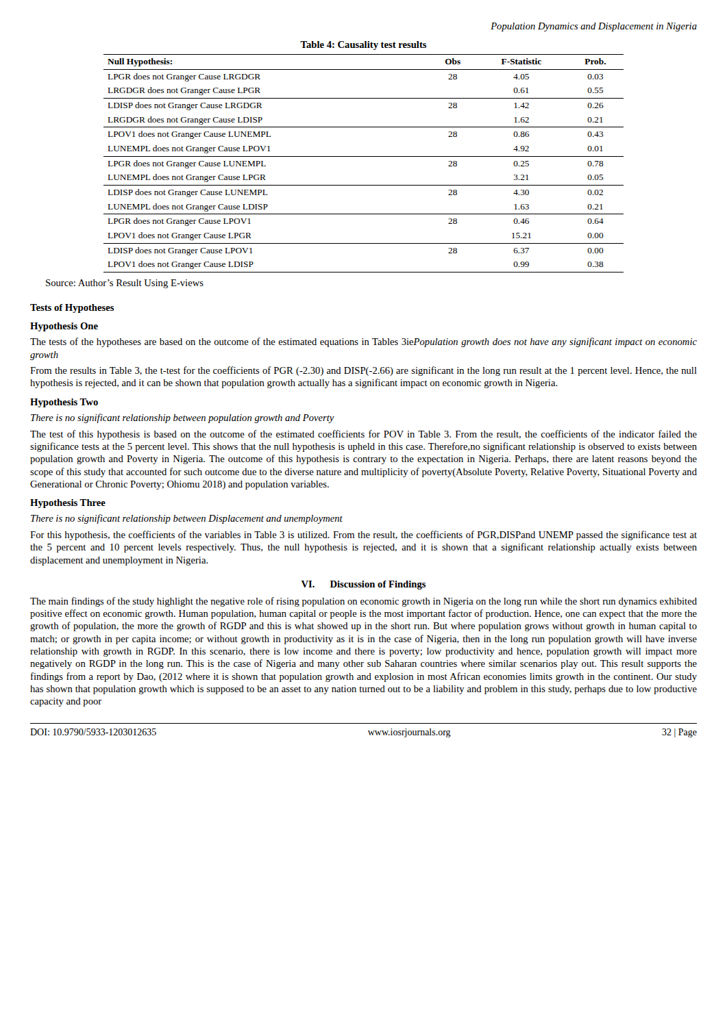Population Dynamics and Displacement in Nigeria
Table 4: Causality test results
| Null Hypothesis: | Obs | F-Statistic | Prob. |
| --- | --- | --- | --- |
| LPGR does not Granger Cause LRGDGR | 28 | 4.05 | 0.03 |
| LRGDGR does not Granger Cause LPGR | | 0.61 | 0.55 |
| LDISP does not Granger Cause LRGDGR | 28 | 1.42 | 0.26 |
| LRGDGR does not Granger Cause LDISP | | 1.62 | 0.21 |
| LPOV1 does not Granger Cause LUNEMPL | 28 | 0.86 | 0.43 |
| LUNEMPL does not Granger Cause LPOV1 | | 4.92 | 0.01 |
| LPGR does not Granger Cause LUNEMPL | 28 | 0.25 | 0.78 |
| LUNEMPL does not Granger Cause LPGR | | 3.21 | 0.05 |
| LDISP does not Granger Cause LUNEMPL | 28 | 4.30 | 0.02 |
| LUNEMPL does not Granger Cause LDISP | | 1.63 | 0.21 |
| LPGR does not Granger Cause LPOV1 | 28 | 0.46 | 0.64 |
| LPOV1 does not Granger Cause LPGR | | 15.21 | 0.00 |
| LDISP does not Granger Cause LPOV1 | 28 | 6.37 | 0.00 |
| LPOV1 does not Granger Cause LDISP | | 0.99 | 0.38 |
Source: Author’s Result Using E-views
Tests of Hypotheses
Hypothesis One
The tests of the hypotheses are based on the outcome of the estimated equations in Tables 3iePopulation growth does not have any significant impact on economic growth
From the results in Table 3, the t-test for the coefficients of PGR (-2.30) and DISP(-2.66) are significant in the long run result at the 1 percent level. Hence, the null hypothesis is rejected, and it can be shown that population growth actually has a significant impact on economic growth in Nigeria.
Hypothesis Two
There is no significant relationship between population growth and Poverty
The test of this hypothesis is based on the outcome of the estimated coefficients for POV in Table 3. From the result, the coefficients of the indicator failed the significance tests at the 5 percent level. This shows that the null hypothesis is upheld in this case. Therefore,no significant relationship is observed to exists between population growth and Poverty in Nigeria. The outcome of this hypothesis is contrary to the expectation in Nigeria. Perhaps, there are latent reasons beyond the scope of this study that accounted for such outcome due to the diverse nature and multiplicity of poverty(Absolute Poverty, Relative Poverty, Situational Poverty and Generational or Chronic Poverty; Ohiomu 2018) and population variables.
Hypothesis Three
There is no significant relationship between Displacement and unemployment
For this hypothesis, the coefficients of the variables in Table 3 is utilized. From the result, the coefficients of PGR,DISPand UNEMP passed the significance test at the 5 percent and 10 percent levels respectively. Thus, the null hypothesis is rejected, and it is shown that a significant relationship actually exists between displacement and unemployment in Nigeria.
VI. Discussion of Findings
The main findings of the study highlight the negative role of rising population on economic growth in Nigeria on the long run while the short run dynamics exhibited positive effect on economic growth. Human population, human capital or people is the most important factor of production. Hence, one can expect that the more the growth of population, the more the growth of RGDP and this is what showed up in the short run. But where population grows without growth in human capital to match; or growth in per capita income; or without growth in productivity as it is in the case of Nigeria, then in the long run population growth will have inverse relationship with growth in RGDP. In this scenario, there is low income and there is poverty; low productivity and hence, population growth will impact more negatively on RGDP in the long run. This is the case of Nigeria and many other sub Saharan countries where similar scenarios play out. This result supports the findings from a report by Dao, (2012 where it is shown that population growth and explosion in most African economies limits growth in the continent. Our study has shown that population growth which is supposed to be an asset to any nation turned out to be a liability and problem in this study, perhaps due to low productive capacity and poor
DOI: 10.9790/5933-1203012635 www.iosrjournals.org 32 | Page